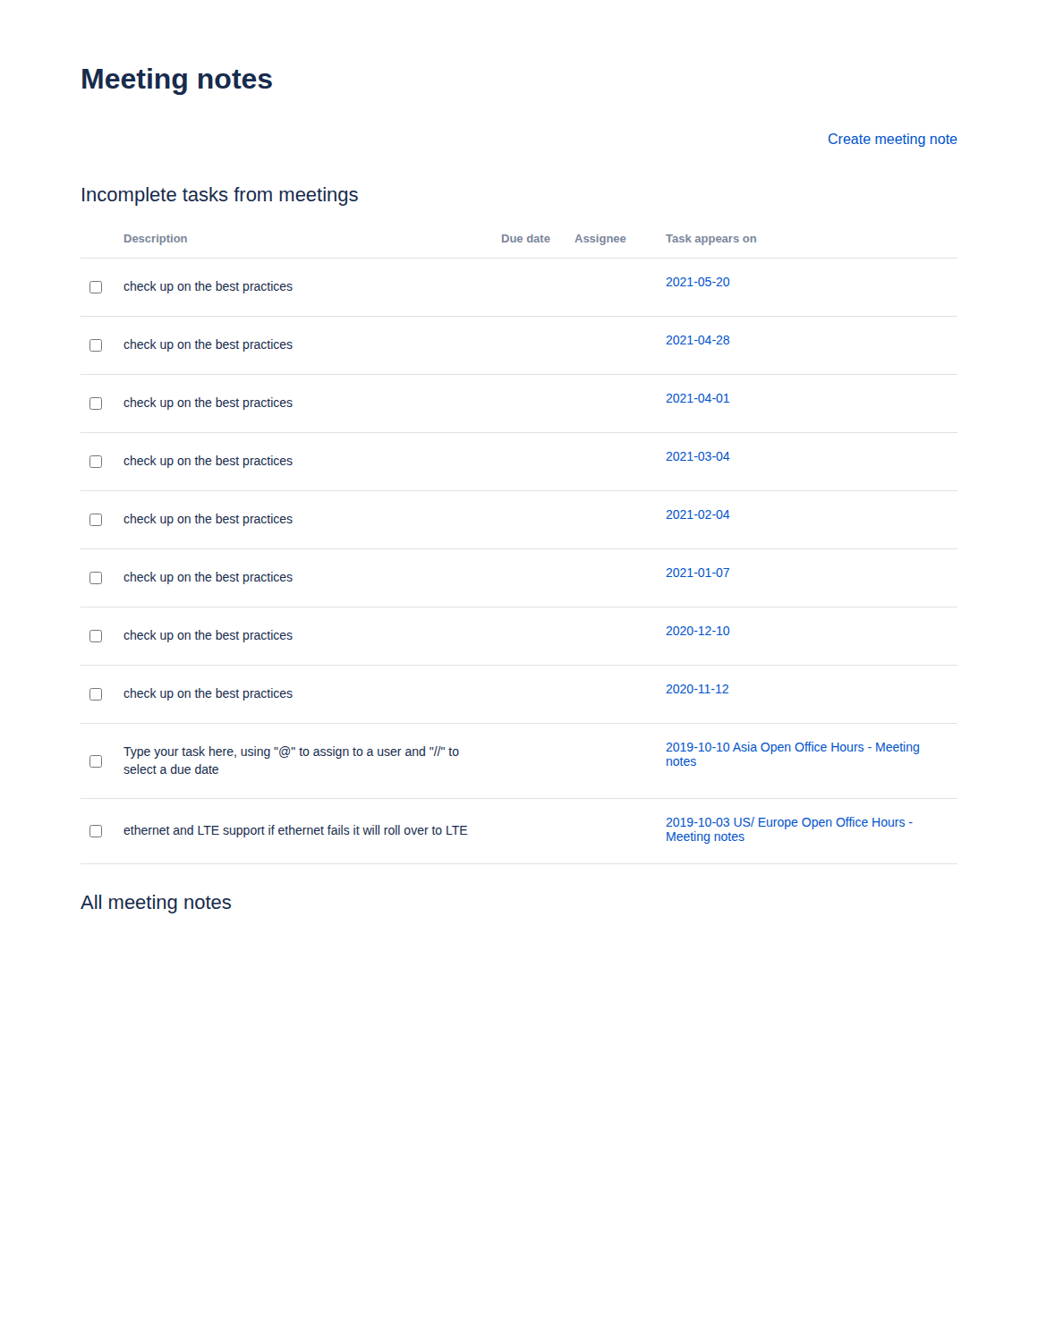Meeting notes
Create meeting note
Incomplete tasks from meetings
| | Description | Due date | Assignee | Task appears on |
| --- | --- | --- | --- | --- |
| | check up on the best practices | | | 2021-05-20 |
| | check up on the best practices | | | 2021-04-28 |
| | check up on the best practices | | | 2021-04-01 |
| | check up on the best practices | | | 2021-03-04 |
| | check up on the best practices | | | 2021-02-04 |
| | check up on the best practices | | | 2021-01-07 |
| | check up on the best practices | | | 2020-12-10 |
| | check up on the best practices | | | 2020-11-12 |
| | Type your task here, using "@" to assign to a user and "//" to select a due date | | | 2019-10-10 Asia Open Office Hours - Meeting notes |
| | ethernet and LTE support if ethernet fails it will roll over to LTE | | | 2019-10-03 US/ Europe Open Office Hours - Meeting notes |
All meeting notes